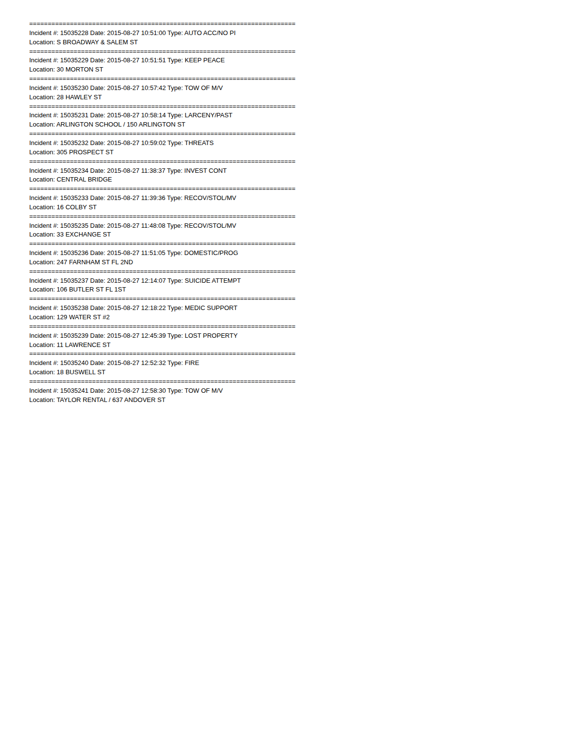========================================================================
Incident #: 15035228 Date: 2015-08-27 10:51:00 Type: AUTO ACC/NO PI
Location: S BROADWAY & SALEM ST
========================================================================
Incident #: 15035229 Date: 2015-08-27 10:51:51 Type: KEEP PEACE
Location: 30 MORTON ST
========================================================================
Incident #: 15035230 Date: 2015-08-27 10:57:42 Type: TOW OF M/V
Location: 28 HAWLEY ST
========================================================================
Incident #: 15035231 Date: 2015-08-27 10:58:14 Type: LARCENY/PAST
Location: ARLINGTON SCHOOL / 150 ARLINGTON ST
========================================================================
Incident #: 15035232 Date: 2015-08-27 10:59:02 Type: THREATS
Location: 305 PROSPECT ST
========================================================================
Incident #: 15035234 Date: 2015-08-27 11:38:37 Type: INVEST CONT
Location: CENTRAL BRIDGE
========================================================================
Incident #: 15035233 Date: 2015-08-27 11:39:36 Type: RECOV/STOL/MV
Location: 16 COLBY ST
========================================================================
Incident #: 15035235 Date: 2015-08-27 11:48:08 Type: RECOV/STOL/MV
Location: 33 EXCHANGE ST
========================================================================
Incident #: 15035236 Date: 2015-08-27 11:51:05 Type: DOMESTIC/PROG
Location: 247 FARNHAM ST FL 2ND
========================================================================
Incident #: 15035237 Date: 2015-08-27 12:14:07 Type: SUICIDE ATTEMPT
Location: 106 BUTLER ST FL 1ST
========================================================================
Incident #: 15035238 Date: 2015-08-27 12:18:22 Type: MEDIC SUPPORT
Location: 129 WATER ST #2
========================================================================
Incident #: 15035239 Date: 2015-08-27 12:45:39 Type: LOST PROPERTY
Location: 11 LAWRENCE ST
========================================================================
Incident #: 15035240 Date: 2015-08-27 12:52:32 Type: FIRE
Location: 18 BUSWELL ST
========================================================================
Incident #: 15035241 Date: 2015-08-27 12:58:30 Type: TOW OF M/V
Location: TAYLOR RENTAL / 637 ANDOVER ST